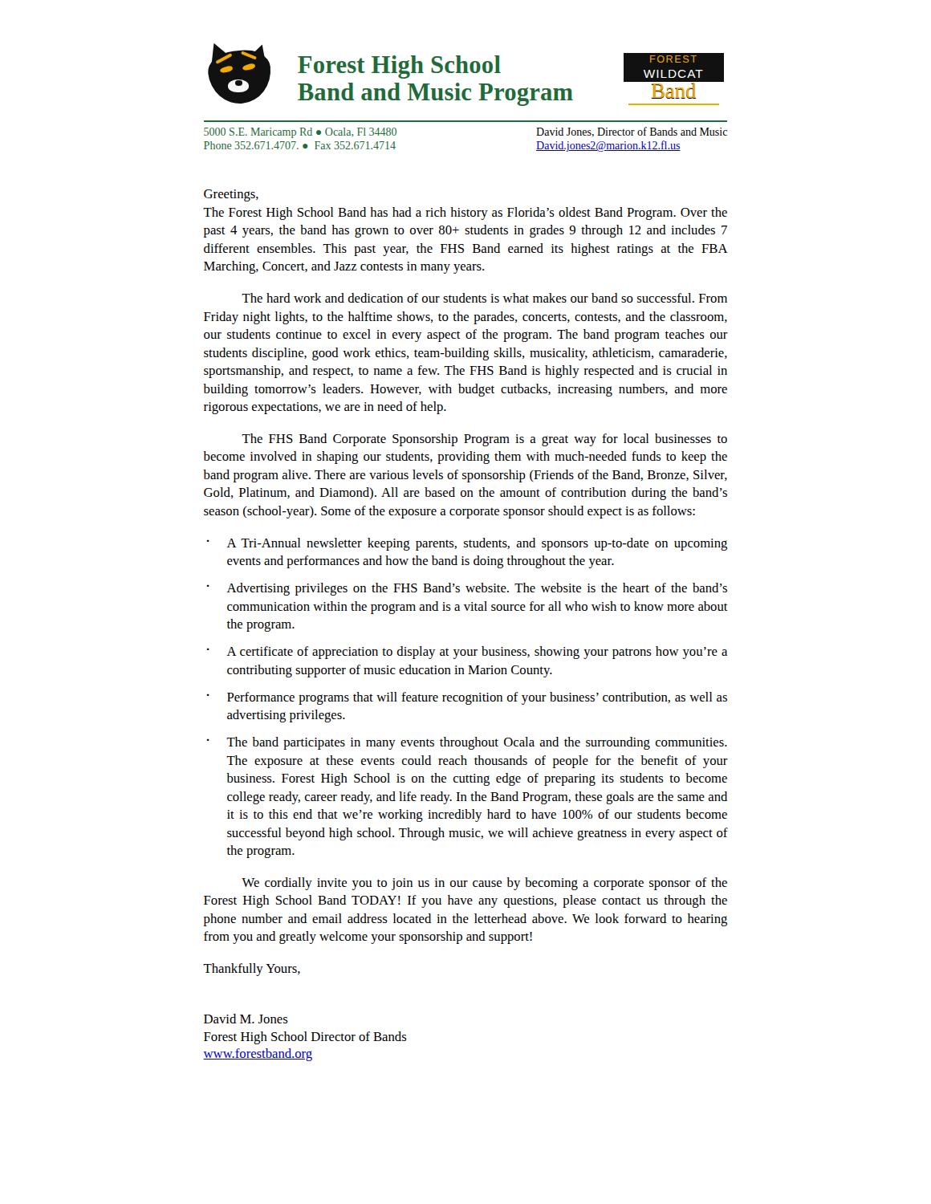Forest High School
Band and Music Program
FOREST WILDCAT Band
5000 S.E. Maricamp Rd ● Ocala, Fl 34480
Phone 352.671.4707. ● Fax 352.671.4714
David Jones, Director of Bands and Music
David.jones2@marion.k12.fl.us
Greetings,
The Forest High School Band has had a rich history as Florida’s oldest Band Program. Over the past 4 years, the band has grown to over 80+ students in grades 9 through 12 and includes 7 different ensembles. This past year, the FHS Band earned its highest ratings at the FBA Marching, Concert, and Jazz contests in many years.
The hard work and dedication of our students is what makes our band so successful. From Friday night lights, to the halftime shows, to the parades, concerts, contests, and the classroom, our students continue to excel in every aspect of the program. The band program teaches our students discipline, good work ethics, team-building skills, musicality, athleticism, camaraderie, sportsmanship, and respect, to name a few. The FHS Band is highly respected and is crucial in building tomorrow’s leaders. However, with budget cutbacks, increasing numbers, and more rigorous expectations, we are in need of help.
The FHS Band Corporate Sponsorship Program is a great way for local businesses to become involved in shaping our students, providing them with much-needed funds to keep the band program alive. There are various levels of sponsorship (Friends of the Band, Bronze, Silver, Gold, Platinum, and Diamond). All are based on the amount of contribution during the band’s season (school-year). Some of the exposure a corporate sponsor should expect is as follows:
A Tri-Annual newsletter keeping parents, students, and sponsors up-to-date on upcoming events and performances and how the band is doing throughout the year.
Advertising privileges on the FHS Band’s website. The website is the heart of the band’s communication within the program and is a vital source for all who wish to know more about the program.
A certificate of appreciation to display at your business, showing your patrons how you’re a contributing supporter of music education in Marion County.
Performance programs that will feature recognition of your business’ contribution, as well as advertising privileges.
The band participates in many events throughout Ocala and the surrounding communities. The exposure at these events could reach thousands of people for the benefit of your business. Forest High School is on the cutting edge of preparing its students to become college ready, career ready, and life ready. In the Band Program, these goals are the same and it is to this end that we’re working incredibly hard to have 100% of our students become successful beyond high school. Through music, we will achieve greatness in every aspect of the program.
We cordially invite you to join us in our cause by becoming a corporate sponsor of the Forest High School Band TODAY! If you have any questions, please contact us through the phone number and email address located in the letterhead above. We look forward to hearing from you and greatly welcome your sponsorship and support!
Thankfully Yours,
David M. Jones
Forest High School Director of Bands
www.forestband.org